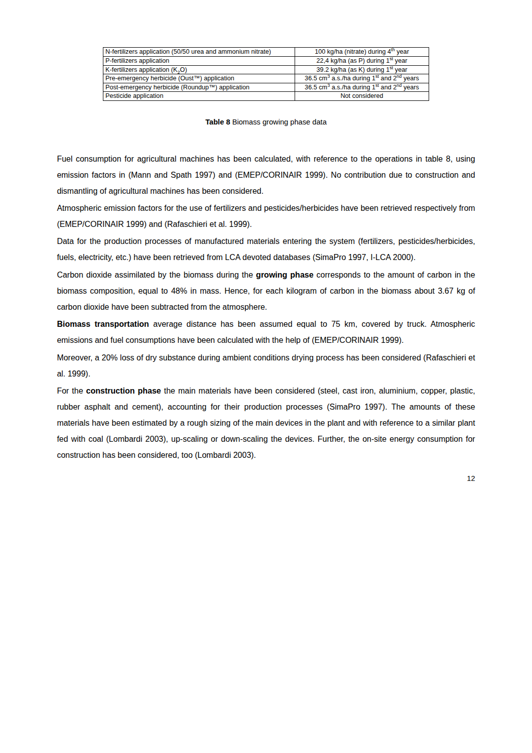| N-fertilizers application (50/50 urea and ammonium nitrate) | 100 kg/ha (nitrate) during 4 th year |
| P-fertilizers application | 22,4 kg/ha (as P) during 1 st year |
| K-fertilizers application (K 2 O) | 39.2 kg/ha (as K) during 1 st year |
| Pre-emergency herbicide (Oust™) application | 36.5 cm 3 a.s./ha during 1 st and 2 nd years |
| Post-emergency herbicide (Roundup™) application | 36.5 cm 3 a.s./ha during 1 st and 2 nd years |
| Pesticide application | Not considered |
Table 8 Biomass growing phase data
Fuel consumption for agricultural machines has been calculated, with reference to the operations in table 8, using emission factors in (Mann and Spath 1997) and (EMEP/CORINAIR 1999). No contribution due to construction and dismantling of agricultural machines has been considered.
Atmospheric emission factors for the use of fertilizers and pesticides/herbicides have been retrieved respectively from (EMEP/CORINAIR 1999) and (Rafaschieri et al. 1999).
Data for the production processes of manufactured materials entering the system (fertilizers, pesticides/herbicides, fuels, electricity, etc.) have been retrieved from LCA devoted databases (SimaPro 1997, I-LCA 2000).
Carbon dioxide assimilated by the biomass during the growing phase corresponds to the amount of carbon in the biomass composition, equal to 48% in mass. Hence, for each kilogram of carbon in the biomass about 3.67 kg of carbon dioxide have been subtracted from the atmosphere.
Biomass transportation average distance has been assumed equal to 75 km, covered by truck. Atmospheric emissions and fuel consumptions have been calculated with the help of (EMEP/CORINAIR 1999).
Moreover, a 20% loss of dry substance during ambient conditions drying process has been considered (Rafaschieri et al. 1999).
For the construction phase the main materials have been considered (steel, cast iron, aluminium, copper, plastic, rubber asphalt and cement), accounting for their production processes (SimaPro 1997). The amounts of these materials have been estimated by a rough sizing of the main devices in the plant and with reference to a similar plant fed with coal (Lombardi 2003), up-scaling or down-scaling the devices. Further, the on-site energy consumption for construction has been considered, too (Lombardi 2003).
12